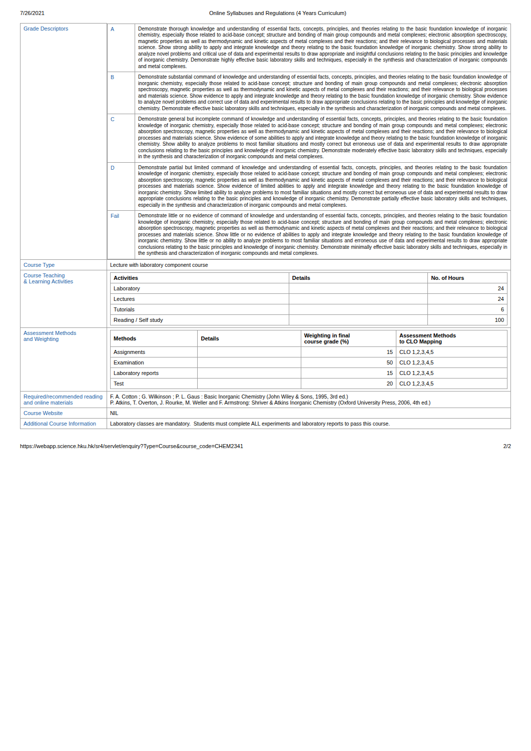7/26/2021
Online Syllabuses and Regulations (4 Years Curriculum)
| Grade Descriptors | / A / Demonstrate thorough knowledge and understanding of essential facts, concepts, principles, and theories relating to the basic foundation knowledge of inorganic chemistry, especially those related to acid-base concept; structure and bonding of main group compounds and metal complexes; electronic absorption spectroscopy, magnetic properties as well as thermodynamic and kinetic aspects of metal complexes and their reactions; and their relevance to biological processes and materials science. Show strong ability to apply and integrate knowledge and theory relating to the basic foundation knowledge of inorganic chemistry. Show strong ability to analyze novel problems and critical use of data and experimental results to draw appropriate and insightful conclusions relating to the basic principles and knowledge of inorganic chemistry. Demonstrate highly effective basic laboratory skills and techniques, especially in the synthesis and characterization of inorganic compounds and metal complexes. / / B / Demonstrate substantial command of knowledge and understanding of essential facts, concepts, principles, and theories relating to the basic foundation knowledge of inorganic chemistry, especially those related to acid-base concept; structure and bonding of main group compounds and metal complexes; electronic absorption spectroscopy, magnetic properties as well as thermodynamic and kinetic aspects of metal complexes and their reactions; and their relevance to biological processes and materials science. Show evidence to apply and integrate knowledge and theory relating to the basic foundation knowledge of inorganic chemistry. Show evidence to analyze novel problems and correct use of data and experimental results to draw appropriate conclusions relating to the basic principles and knowledge of inorganic chemistry. Demonstrate effective basic laboratory skills and techniques, especially in the synthesis and characterization of inorganic compounds and metal complexes. / / C / Demonstrate general but incomplete command of knowledge and understanding of essential facts, concepts, principles, and theories relating to the basic foundation knowledge of inorganic chemistry, especially those related to acid-base concept; structure and bonding of main group compounds and metal complexes; electronic absorption spectroscopy, magnetic properties as well as thermodynamic and kinetic aspects of metal complexes and their reactions; and their relevance to biological processes and materials science. Show evidence of some abilities to apply and integrate knowledge and theory relating to the basic foundation knowledge of inorganic chemistry. Show ability to analyze problems to most familiar situations and mostly correct but erroneous use of data and experimental results to draw appropriate conclusions relating to the basic principles and knowledge of inorganic chemistry. Demonstrate moderately effective basic laboratory skills and techniques, especially in the synthesis and characterization of inorganic compounds and metal complexes. / / D / Demonstrate partial but limited command of knowledge and understanding of essential facts, concepts, principles, and theories relating to the basic foundation knowledge of inorganic chemistry, especially those related to acid-base concept; structure and bonding of main group compounds and metal complexes; electronic absorption spectroscopy, magnetic properties as well as thermodynamic and kinetic aspects of metal complexes and their reactions; and their relevance to biological processes and materials science. Show evidence of limited abilities to apply and integrate knowledge and theory relating to the basic foundation knowledge of inorganic chemistry. Show limited ability to analyze problems to most familiar situations and mostly correct but erroneous use of data and experimental results to draw appropriate conclusions relating to the basic principles and knowledge of inorganic chemistry. Demonstrate partially effective basic laboratory skills and techniques, especially in the synthesis and characterization of inorganic compounds and metal complexes. / / Fail / Demonstrate little or no evidence of command of knowledge and understanding of essential facts, concepts, principles, and theories relating to the basic foundation knowledge of inorganic chemistry, especially those related to acid-base concept; structure and bonding of main group compounds and metal complexes; electronic absorption spectroscopy, magnetic properties as well as thermodynamic and kinetic aspects of metal complexes and their reactions; and their relevance to biological processes and materials science. Show little or no evidence of abilities to apply and integrate knowledge and theory relating to the basic foundation knowledge of inorganic chemistry. Show little or no ability to analyze problems to most familiar situations and erroneous use of data and experimental results to draw appropriate conclusions relating to the basic principles and knowledge of inorganic chemistry. Demonstrate minimally effective basic laboratory skills and techniques, especially in the synthesis and characterization of inorganic compounds and metal complexes. / |
| Course Type | Lecture with laboratory component course |
| Course Teaching & Learning Activities | / Activities / Details / No. of Hours / / --- / --- / --- / / Laboratory / / 24 / / Lectures / / 24 / / Tutorials / / 6 / / Reading / Self study / / 100 / |
| Assessment Methods and Weighting | / Methods / Details / Weighting in final course grade (%) / Assessment Methods to CLO Mapping / / --- / --- / --- / --- / / Assignments / / 15 / CLO 1,2,3,4,5 / / Examination / / 50 / CLO 1,2,3,4,5 / / Laboratory reports / / 15 / CLO 1,2,3,4,5 / / Test / / 20 / CLO 1,2,3,4,5 / |
| Required/recommended reading and online materials | F. A. Cotton ; G. Wilkinson ; P. L. Gaus : Basic Inorganic Chemistry (John Wiley & Sons, 1995, 3rd ed.) P. Atkins, T. Overton, J. Rourke, M. Weller and F. Armstrong: Shriver & Atkins Inorganic Chemistry (Oxford University Press, 2006, 4th ed.) |
| Course Website | NIL |
| Additional Course Information | Laboratory classes are mandatory. Students must complete ALL experiments and laboratory reports to pass this course. |
https://webapp.science.hku.hk/sr4/servlet/enquiry?Type=Course&course_code=CHEM2341
2/2